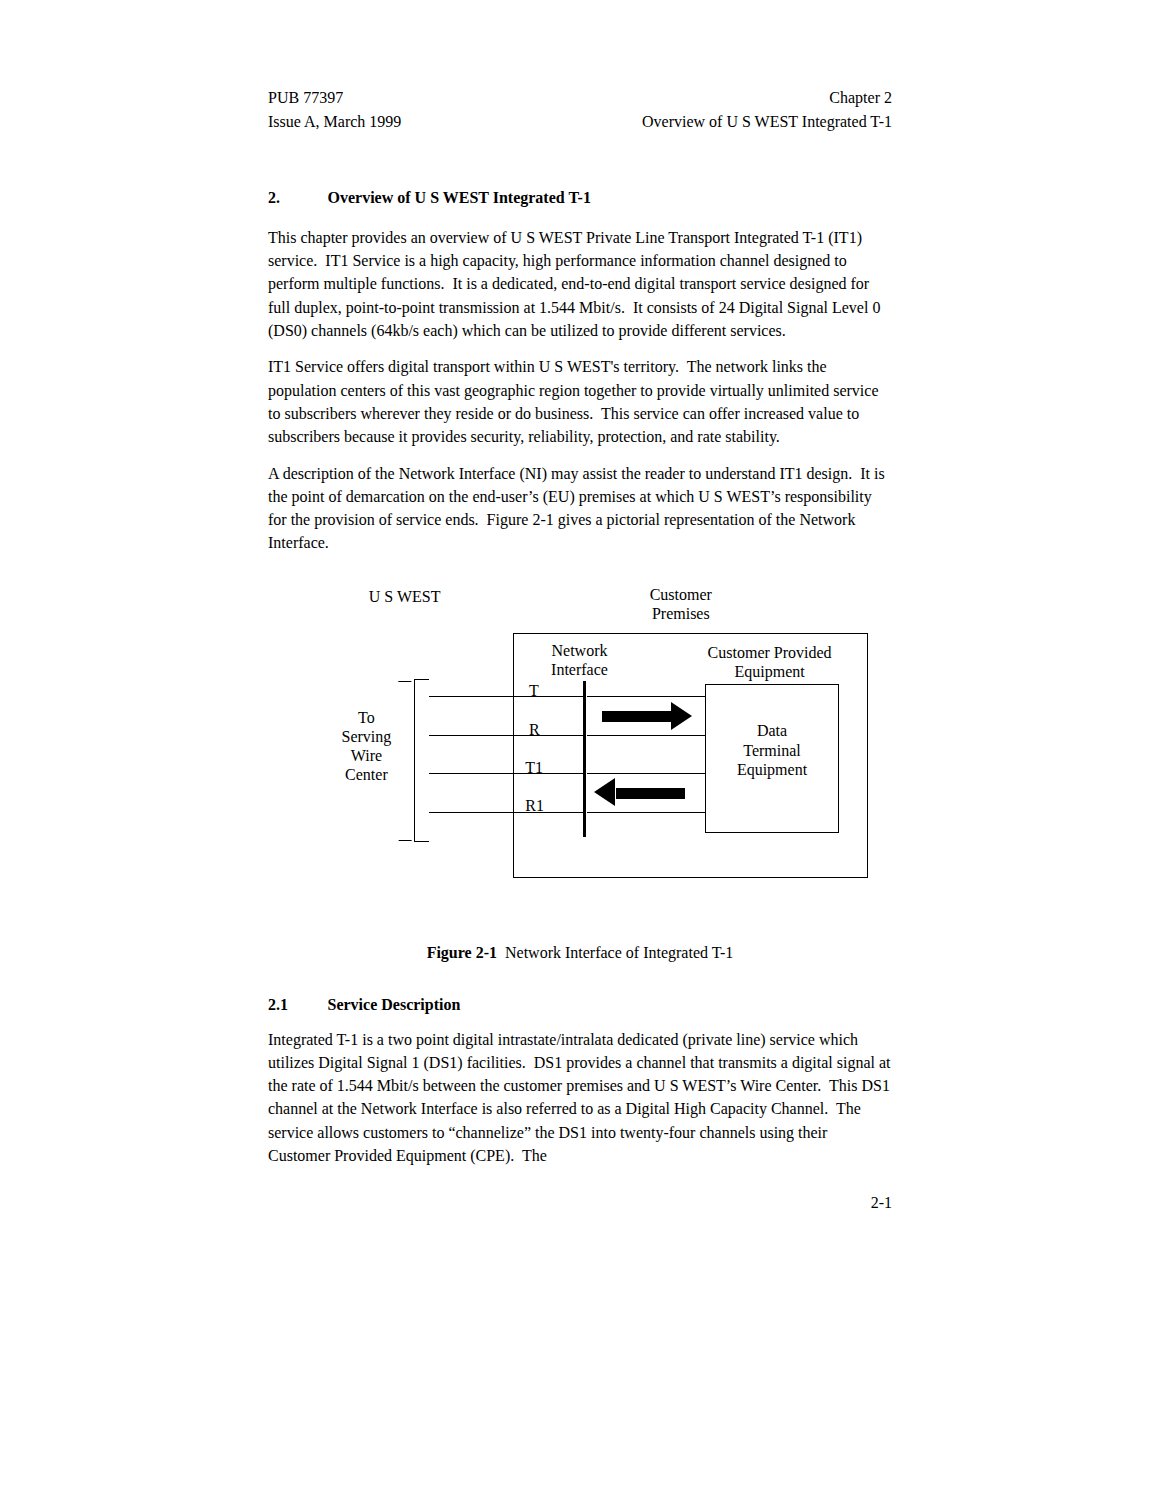| PUB 77397 | Chapter 2 |
| Issue A, March 1999 | Overview of U S WEST Integrated T-1 |
2. Overview of U S WEST Integrated T-1
This chapter provides an overview of U S WEST Private Line Transport Integrated T-1 (IT1) service. IT1 Service is a high capacity, high performance information channel designed to perform multiple functions. It is a dedicated, end-to-end digital transport service designed for full duplex, point-to-point transmission at 1.544 Mbit/s. It consists of 24 Digital Signal Level 0 (DS0) channels (64kb/s each) which can be utilized to provide different services.
IT1 Service offers digital transport within U S WEST's territory. The network links the population centers of this vast geographic region together to provide virtually unlimited service to subscribers wherever they reside or do business. This service can offer increased value to subscribers because it provides security, reliability, protection, and rate stability.
A description of the Network Interface (NI) may assist the reader to understand IT1 design. It is the point of demarcation on the end-user’s (EU) premises at which U S WEST’s responsibility for the provision of service ends. Figure 2-1 gives a pictorial representation of the Network Interface.
U S WEST
Customer
Premises
Network
Interface
Customer Provided
Equipment
Data
Terminal
Equipment
To
Serving
Wire
Center
T
R
T1
R1
Figure 2-1 Network Interface of Integrated T-1
2.1 Service Description
Integrated T-1 is a two point digital intrastate/intralata dedicated (private line) service which utilizes Digital Signal 1 (DS1) facilities. DS1 provides a channel that transmits a digital signal at the rate of 1.544 Mbit/s between the customer premises and U S WEST’s Wire Center. This DS1 channel at the Network Interface is also referred to as a Digital High Capacity Channel. The service allows customers to “channelize” the DS1 into twenty-four channels using their Customer Provided Equipment (CPE). The
2-1